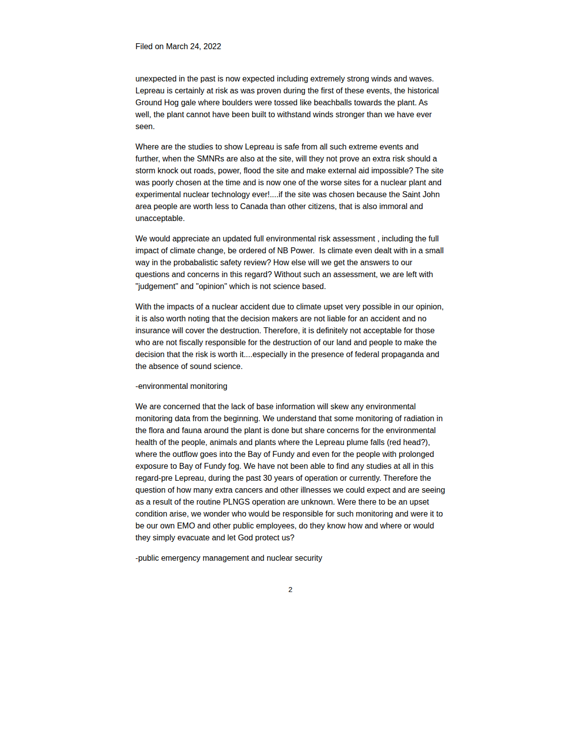Filed on March 24, 2022
unexpected in the past is now expected including extremely strong winds and waves. Lepreau is certainly at risk as was proven during the first of these events, the historical Ground Hog gale where boulders were tossed like beachballs towards the plant. As well, the plant cannot have been built to withstand winds stronger than we have ever seen.
Where are the studies to show Lepreau is safe from all such extreme events and further, when the SMNRs are also at the site, will they not prove an extra risk should a storm knock out roads, power, flood the site and make external aid impossible? The site was poorly chosen at the time and is now one of the worse sites for a nuclear plant and experimental nuclear technology ever!....if the site was chosen because the Saint John area people are worth less to Canada than other citizens, that is also immoral and unacceptable.
We would appreciate an updated full environmental risk assessment , including the full impact of climate change, be ordered of NB Power. Is climate even dealt with in a small way in the probabalistic safety review? How else will we get the answers to our questions and concerns in this regard? Without such an assessment, we are left with "judgement" and "opinion" which is not science based.
With the impacts of a nuclear accident due to climate upset very possible in our opinion, it is also worth noting that the decision makers are not liable for an accident and no insurance will cover the destruction. Therefore, it is definitely not acceptable for those who are not fiscally responsible for the destruction of our land and people to make the decision that the risk is worth it....especially in the presence of federal propaganda and the absence of sound science.
-environmental monitoring
We are concerned that the lack of base information will skew any environmental monitoring data from the beginning. We understand that some monitoring of radiation in the flora and fauna around the plant is done but share concerns for the environmental health of the people, animals and plants where the Lepreau plume falls (red head?), where the outflow goes into the Bay of Fundy and even for the people with prolonged exposure to Bay of Fundy fog. We have not been able to find any studies at all in this regard-pre Lepreau, during the past 30 years of operation or currently. Therefore the question of how many extra cancers and other illnesses we could expect and are seeing as a result of the routine PLNGS operation are unknown. Were there to be an upset condition arise, we wonder who would be responsible for such monitoring and were it to be our own EMO and other public employees, do they know how and where or would they simply evacuate and let God protect us?
-public emergency management and nuclear security
2